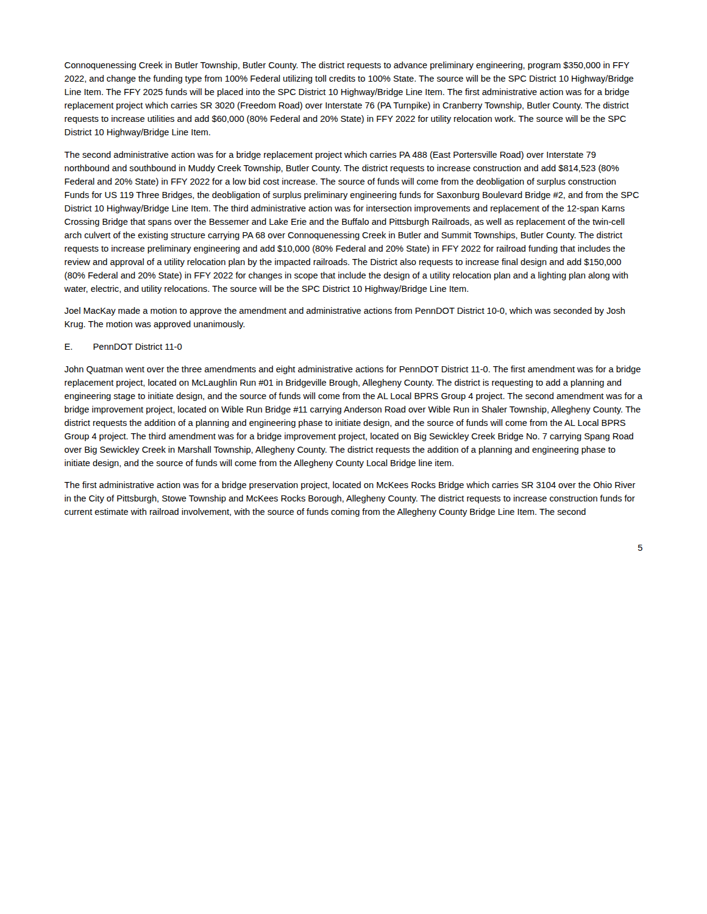Connoquenessing Creek in Butler Township, Butler County. The district requests to advance preliminary engineering, program $350,000 in FFY 2022, and change the funding type from 100% Federal utilizing toll credits to 100% State. The source will be the SPC District 10 Highway/Bridge Line Item. The FFY 2025 funds will be placed into the SPC District 10 Highway/Bridge Line Item. The first administrative action was for a bridge replacement project which carries SR 3020 (Freedom Road) over Interstate 76 (PA Turnpike) in Cranberry Township, Butler County. The district requests to increase utilities and add $60,000 (80% Federal and 20% State) in FFY 2022 for utility relocation work. The source will be the SPC District 10 Highway/Bridge Line Item.
The second administrative action was for a bridge replacement project which carries PA 488 (East Portersville Road) over Interstate 79 northbound and southbound in Muddy Creek Township, Butler County. The district requests to increase construction and add $814,523 (80% Federal and 20% State) in FFY 2022 for a low bid cost increase. The source of funds will come from the deobligation of surplus construction Funds for US 119 Three Bridges, the deobligation of surplus preliminary engineering funds for Saxonburg Boulevard Bridge #2, and from the SPC District 10 Highway/Bridge Line Item. The third administrative action was for intersection improvements and replacement of the 12-span Karns Crossing Bridge that spans over the Bessemer and Lake Erie and the Buffalo and Pittsburgh Railroads, as well as replacement of the twin-cell arch culvert of the existing structure carrying PA 68 over Connoquenessing Creek in Butler and Summit Townships, Butler County. The district requests to increase preliminary engineering and add $10,000 (80% Federal and 20% State) in FFY 2022 for railroad funding that includes the review and approval of a utility relocation plan by the impacted railroads. The District also requests to increase final design and add $150,000 (80% Federal and 20% State) in FFY 2022 for changes in scope that include the design of a utility relocation plan and a lighting plan along with water, electric, and utility relocations. The source will be the SPC District 10 Highway/Bridge Line Item.
Joel MacKay made a motion to approve the amendment and administrative actions from PennDOT District 10-0, which was seconded by Josh Krug. The motion was approved unanimously.
E. PennDOT District 11-0
John Quatman went over the three amendments and eight administrative actions for PennDOT District 11-0. The first amendment was for a bridge replacement project, located on McLaughlin Run #01 in Bridgeville Brough, Allegheny County. The district is requesting to add a planning and engineering stage to initiate design, and the source of funds will come from the AL Local BPRS Group 4 project. The second amendment was for a bridge improvement project, located on Wible Run Bridge #11 carrying Anderson Road over Wible Run in Shaler Township, Allegheny County. The district requests the addition of a planning and engineering phase to initiate design, and the source of funds will come from the AL Local BPRS Group 4 project. The third amendment was for a bridge improvement project, located on Big Sewickley Creek Bridge No. 7 carrying Spang Road over Big Sewickley Creek in Marshall Township, Allegheny County. The district requests the addition of a planning and engineering phase to initiate design, and the source of funds will come from the Allegheny County Local Bridge line item.
The first administrative action was for a bridge preservation project, located on McKees Rocks Bridge which carries SR 3104 over the Ohio River in the City of Pittsburgh, Stowe Township and McKees Rocks Borough, Allegheny County. The district requests to increase construction funds for current estimate with railroad involvement, with the source of funds coming from the Allegheny County Bridge Line Item. The second
5